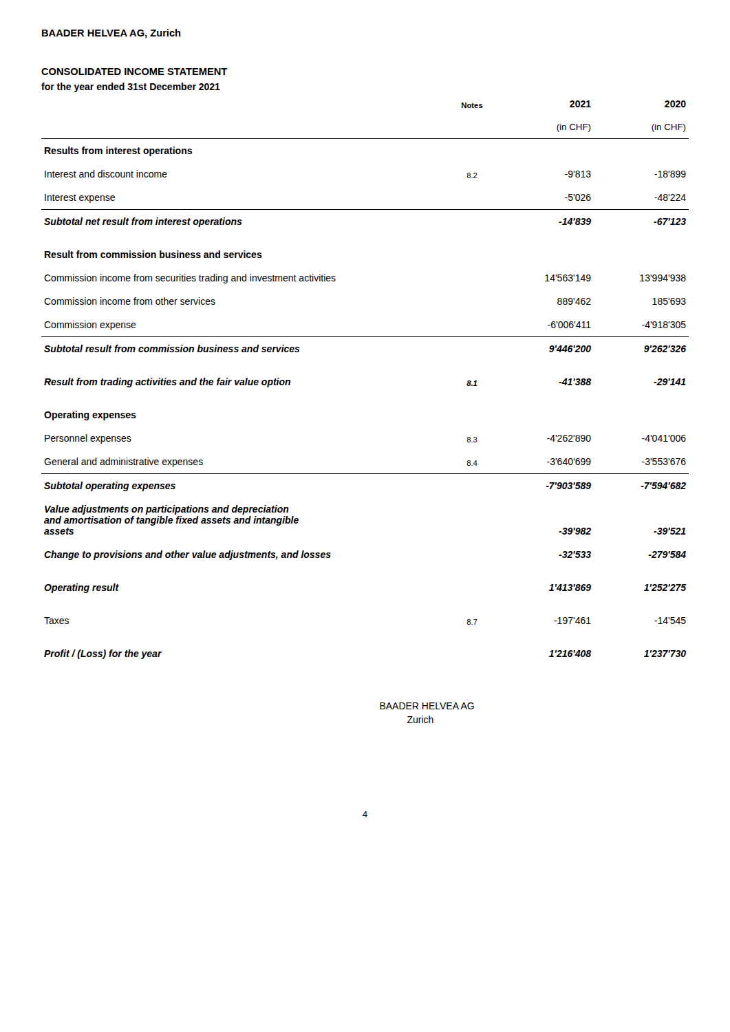BAADER HELVEA AG, Zurich
CONSOLIDATED INCOME STATEMENT
for the year ended 31st December 2021
| | Notes | 2021 | 2020 |
| --- | --- | --- | --- |
| | | (in CHF) | (in CHF) |
| Results from interest operations | | | |
| Interest and discount income | 8.2 | -9'813 | -18'899 |
| Interest expense | | -5'026 | -48'224 |
| Subtotal net result from interest operations | | -14'839 | -67'123 |
| Result from commission business and services | | | |
| Commission income from securities trading and investment activities | | 14'563'149 | 13'994'938 |
| Commission income from other services | | 889'462 | 185'693 |
| Commission expense | | -6'006'411 | -4'918'305 |
| Subtotal result from commission business and services | | 9'446'200 | 9'262'326 |
| Result from trading activities and the fair value option | 8.1 | -41'388 | -29'141 |
| Operating expenses | | | |
| Personnel expenses | 8.3 | -4'262'890 | -4'041'006 |
| General and administrative expenses | 8.4 | -3'640'699 | -3'553'676 |
| Subtotal operating expenses | | -7'903'589 | -7'594'682 |
| Value adjustments on participations and depreciation and amortisation of tangible fixed assets and intangible assets | | -39'982 | -39'521 |
| Change to provisions and other value adjustments, and losses | | -32'533 | -279'584 |
| Operating result | | 1'413'869 | 1'252'275 |
| Taxes | 8.7 | -197'461 | -14'545 |
| Profit / (Loss) for the year | | 1'216'408 | 1'237'730 |
BAADER HELVEA AG
Zurich
4